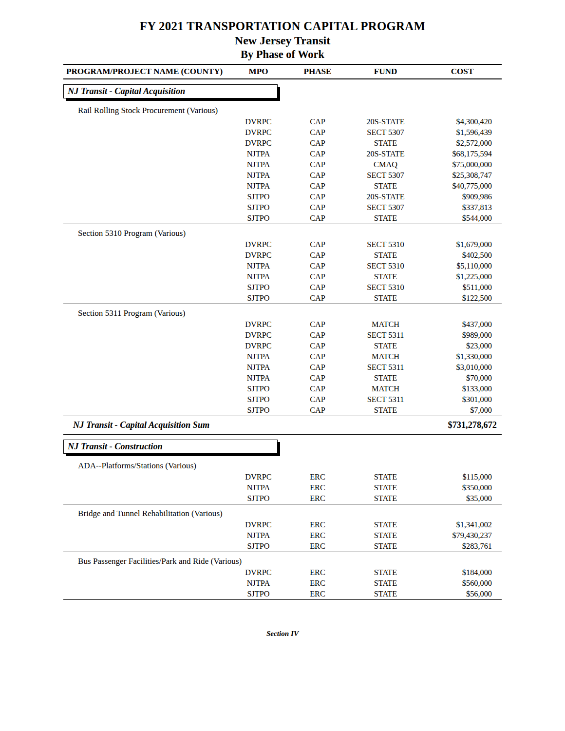FY 2021 TRANSPORTATION CAPITAL PROGRAM
New Jersey Transit
By Phase of Work
| PROGRAM/PROJECT NAME (COUNTY) | MPO | PHASE | FUND | COST |
| --- | --- | --- | --- | --- |
| NJ Transit - Capital Acquisition |
| Rail Rolling Stock Procurement (Various) |
| | DVRPC | CAP | 20S-STATE | $4,300,420 |
| | DVRPC | CAP | SECT 5307 | $1,596,439 |
| | DVRPC | CAP | STATE | $2,572,000 |
| | NJTPA | CAP | 20S-STATE | $68,175,594 |
| | NJTPA | CAP | CMAQ | $75,000,000 |
| | NJTPA | CAP | SECT 5307 | $25,308,747 |
| | NJTPA | CAP | STATE | $40,775,000 |
| | SJTPO | CAP | 20S-STATE | $909,986 |
| | SJTPO | CAP | SECT 5307 | $337,813 |
| | SJTPO | CAP | STATE | $544,000 |
| Section 5310 Program (Various) |
| | DVRPC | CAP | SECT 5310 | $1,679,000 |
| | DVRPC | CAP | STATE | $402,500 |
| | NJTPA | CAP | SECT 5310 | $5,110,000 |
| | NJTPA | CAP | STATE | $1,225,000 |
| | SJTPO | CAP | SECT 5310 | $511,000 |
| | SJTPO | CAP | STATE | $122,500 |
| Section 5311 Program (Various) |
| | DVRPC | CAP | MATCH | $437,000 |
| | DVRPC | CAP | SECT 5311 | $989,000 |
| | DVRPC | CAP | STATE | $23,000 |
| | NJTPA | CAP | MATCH | $1,330,000 |
| | NJTPA | CAP | SECT 5311 | $3,010,000 |
| | NJTPA | CAP | STATE | $70,000 |
| | SJTPO | CAP | MATCH | $133,000 |
| | SJTPO | CAP | SECT 5311 | $301,000 |
| | SJTPO | CAP | STATE | $7,000 |
| NJ Transit - Capital Acquisition Sum | $731,278,672 |
| NJ Transit - Construction |
| ADA--Platforms/Stations (Various) |
| | DVRPC | ERC | STATE | $115,000 |
| | NJTPA | ERC | STATE | $350,000 |
| | SJTPO | ERC | STATE | $35,000 |
| Bridge and Tunnel Rehabilitation (Various) |
| | DVRPC | ERC | STATE | $1,341,002 |
| | NJTPA | ERC | STATE | $79,430,237 |
| | SJTPO | ERC | STATE | $283,761 |
| Bus Passenger Facilities/Park and Ride (Various) |
| | DVRPC | ERC | STATE | $184,000 |
| | NJTPA | ERC | STATE | $560,000 |
| | SJTPO | ERC | STATE | $56,000 |
Section IV